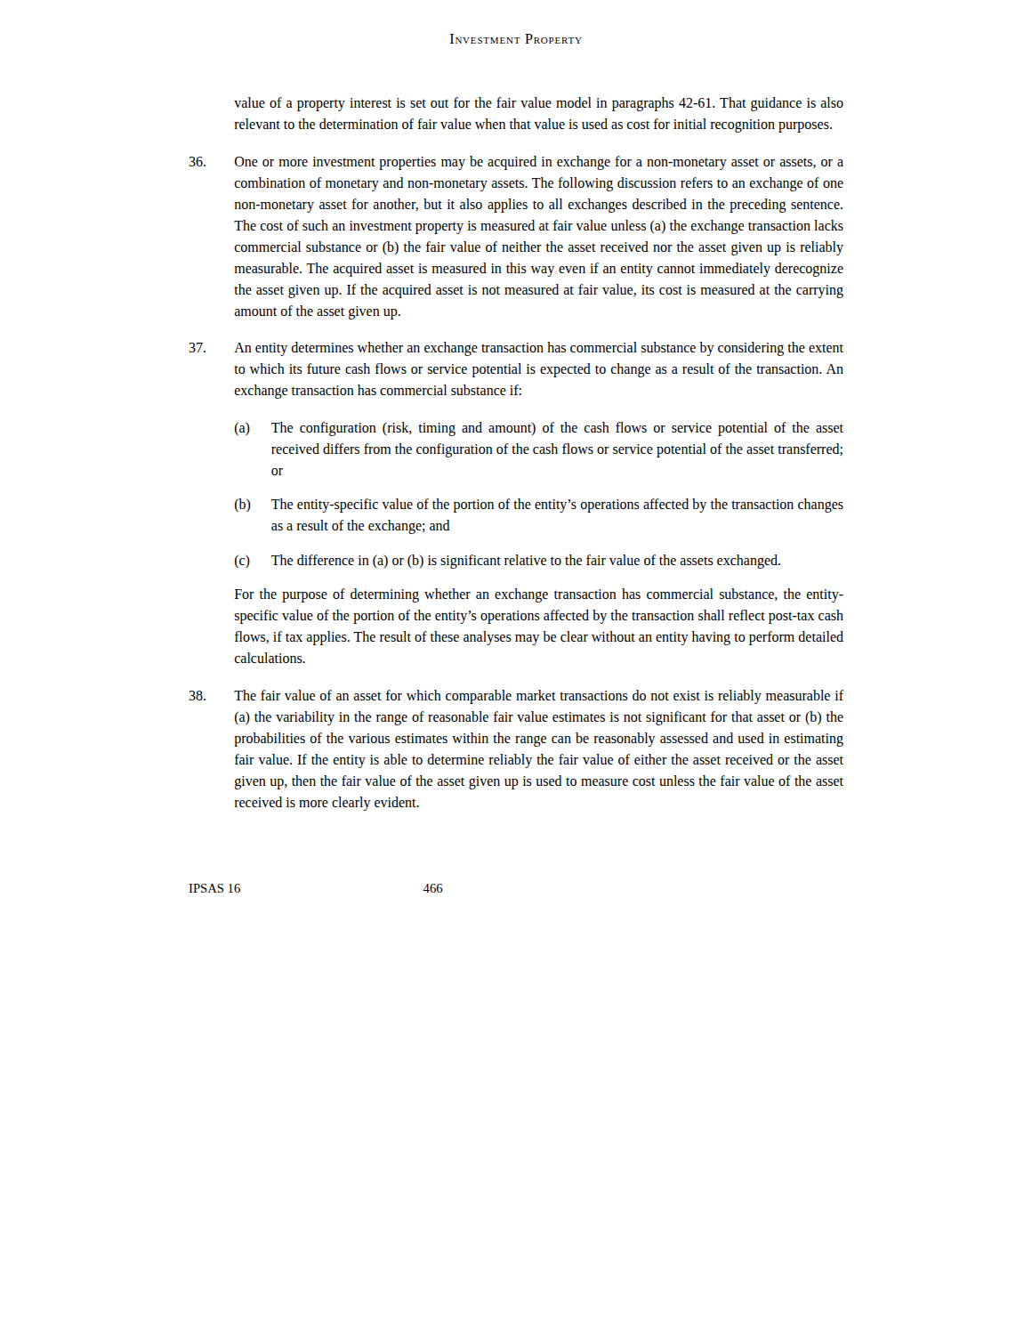Investment Property
value of a property interest is set out for the fair value model in paragraphs 42-61. That guidance is also relevant to the determination of fair value when that value is used as cost for initial recognition purposes.
36.
One or more investment properties may be acquired in exchange for a non-monetary asset or assets, or a combination of monetary and non-monetary assets. The following discussion refers to an exchange of one non-monetary asset for another, but it also applies to all exchanges described in the preceding sentence. The cost of such an investment property is measured at fair value unless (a) the exchange transaction lacks commercial substance or (b) the fair value of neither the asset received nor the asset given up is reliably measurable. The acquired asset is measured in this way even if an entity cannot immediately derecognize the asset given up. If the acquired asset is not measured at fair value, its cost is measured at the carrying amount of the asset given up.
37.
An entity determines whether an exchange transaction has commercial substance by considering the extent to which its future cash flows or service potential is expected to change as a result of the transaction. An exchange transaction has commercial substance if:
(a)
The configuration (risk, timing and amount) of the cash flows or service potential of the asset received differs from the configuration of the cash flows or service potential of the asset transferred; or
(b)
The entity-specific value of the portion of the entity’s operations affected by the transaction changes as a result of the exchange; and
(c)
The difference in (a) or (b) is significant relative to the fair value of the assets exchanged.
For the purpose of determining whether an exchange transaction has commercial substance, the entity-specific value of the portion of the entity’s operations affected by the transaction shall reflect post-tax cash flows, if tax applies. The result of these analyses may be clear without an entity having to perform detailed calculations.
38.
The fair value of an asset for which comparable market transactions do not exist is reliably measurable if (a) the variability in the range of reasonable fair value estimates is not significant for that asset or (b) the probabilities of the various estimates within the range can be reasonably assessed and used in estimating fair value. If the entity is able to determine reliably the fair value of either the asset received or the asset given up, then the fair value of the asset given up is used to measure cost unless the fair value of the asset received is more clearly evident.
IPSAS 16
466